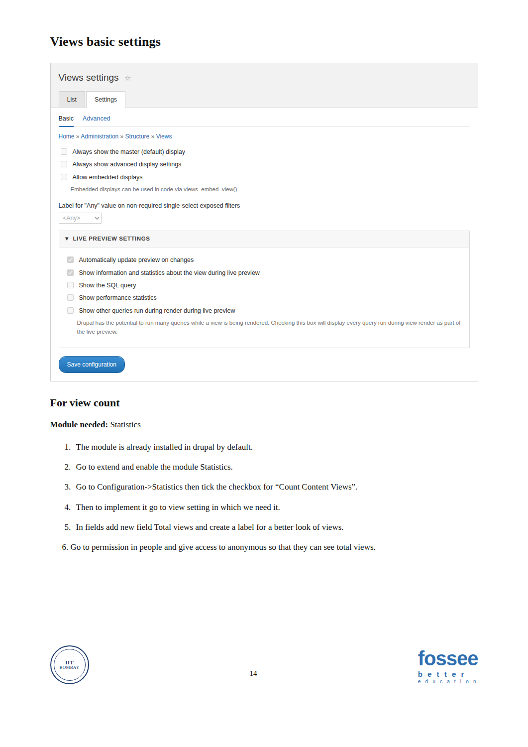Views basic settings
Views settings ☆
List
Settings
Basic
Advanced
Home » Administration » Structure » Views
Always show the master (default) display
Always show advanced display settings
Allow embedded displays
Embedded displays can be used in code via views_embed_view().
Label for "Any" value on non-required single-select exposed filters
<Any>
▼LIVE PREVIEW SETTINGS
Automatically update preview on changes
Show information and statistics about the view during live preview
Show the SQL query
Show performance statistics
Show other queries run during render during live preview
Drupal has the potential to run many queries while a view is being rendered. Checking this box will display every query run during view render as part of the live preview.
Save configuration
For view count
Module needed: Statistics
The module is already installed in drupal by default.
Go to extend and enable the module Statistics.
Go to Configuration->Statistics then tick the checkbox for “Count Content Views”.
Then to implement it go to view setting in which we need it.
In fields add new field Total views and create a label for a better look of views.
6. Go to permission in people and give access to anonymous so that they can see total views.
IIT BOMBAY
14
fossee
b e t t e r
e d u c a t i o n